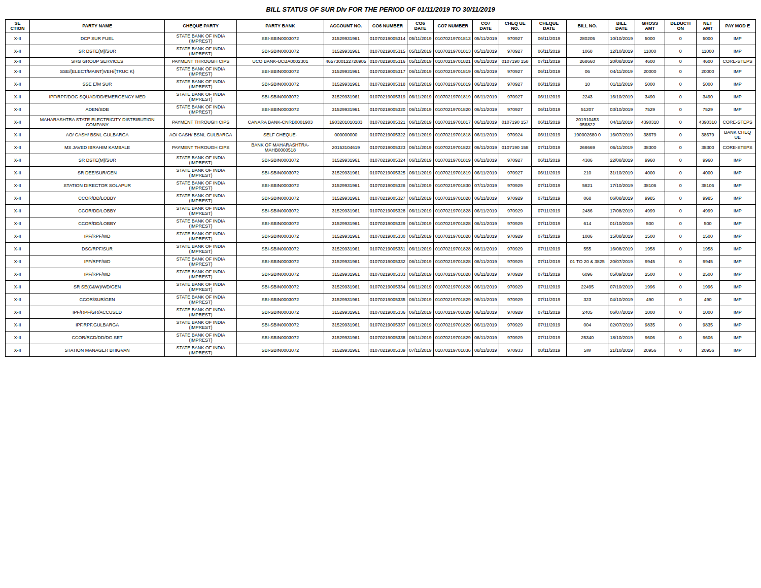BILL STATUS OF SUR Div FOR THE PERIOD OF 01/11/2019 TO 30/11/2019
| SE CTION | PARTY NAME | CHEQUE PARTY | PARTY BANK | ACCOUNT NO. | CO6 NUMBER | CO6 DATE | CO7 NUMBER | CO7 DATE | CHEQ UE NO. | CHEQUE DATE | BILL NO. | BILL DATE | GROSS AMT | DEDUCTI ON | NET AMT | PAY MOD E |
| --- | --- | --- | --- | --- | --- | --- | --- | --- | --- | --- | --- | --- | --- | --- | --- | --- |
| X-II | DCP SUR FUEL | STATE BANK OF INDIA (IMPREST) | SBI-SBIN0003072 | 31529931961 | 01070219005314 | 05/11/2019 | 01070219701813 | 05/11/2019 | 970927 | 06/11/2019 | 280205 | 10/10/2019 | 5000 | 0 | 5000 | IMP |
| X-II | SR DSTE(M)/SUR | STATE BANK OF INDIA (IMPREST) | SBI-SBIN0003072 | 31529931961 | 01070219005315 | 05/11/2019 | 01070219701813 | 05/11/2019 | 970927 | 06/11/2019 | 1068 | 12/10/2019 | 11000 | 0 | 11000 | IMP |
| X-II | SRG GROUP SERVICES | PAYMENT THROUGH CIPS | UCO BANK-UCBA0002301 | 4657300122728905 | 01070219005316 | 05/11/2019 | 01070219701821 | 06/11/2019 | 0107190 158 | 07/11/2019 | 268660 | 20/08/2019 | 4600 | 0 | 4600 | CORE-STEPS |
| X-II | SSE/(ELECT/MAINT)VEH/(TRUC K) | STATE BANK OF INDIA (IMPREST) | SBI-SBIN0003072 | 31529931961 | 01070219005317 | 06/11/2019 | 01070219701819 | 06/11/2019 | 970927 | 06/11/2019 | 06 | 04/11/2019 | 20000 | 0 | 20000 | IMP |
| X-II | SSE E/M SUR | STATE BANK OF INDIA (IMPREST) | SBI-SBIN0003072 | 31529931961 | 01070219005318 | 06/11/2019 | 01070219701819 | 06/11/2019 | 970927 | 06/11/2019 | 10 | 01/11/2019 | 5000 | 0 | 5000 | IMP |
| X-II | IPF/RPF/DOG SQUAD/DD/EMERGENCY MED | STATE BANK OF INDIA (IMPREST) | SBI-SBIN0003072 | 31529931961 | 01070219005319 | 06/11/2019 | 01070219701819 | 06/11/2019 | 970927 | 06/11/2019 | 2243 | 16/10/2019 | 3490 | 0 | 3490 | IMP |
| X-II | ADEN/SDB | STATE BANK OF INDIA (IMPREST) | SBI-SBIN0003072 | 31529931961 | 01070219005320 | 06/11/2019 | 01070219701820 | 06/11/2019 | 970927 | 06/11/2019 | 51207 | 03/10/2019 | 7529 | 0 | 7529 | IMP |
| X-II | MAHARASHTRA STATE ELECTRICITY DISTRIBUTION COMPANY | PAYMENT THROUGH CIPS | CANARA BANK-CNRB0001903 | 1903201010183 | 01070219005321 | 06/11/2019 | 01070219701817 | 06/11/2019 | 0107190 157 | 06/11/2019 | 201910453 056822 | 04/11/2019 | 4390310 | 0 | 4390310 | CORE-STEPS |
| X-II | AO/ CASH/ BSNL GULBARGA | AO/ CASH/ BSNL GULBARGA | SELF CHEQUE- | 000000000 | 01070219005322 | 06/11/2019 | 01070219701818 | 06/11/2019 | 970924 | 06/11/2019 | 190002680 0 | 16/07/2019 | 38679 | 0 | 38679 | BANK CHEQ UE |
| X-II | MS JAVED IBRAHIM KAMBALE | PAYMENT THROUGH CIPS | BANK OF MAHARASHTRA-MAHB0000518 | 20153104619 | 01070219005323 | 06/11/2019 | 01070219701822 | 06/11/2019 | 0107190 158 | 07/11/2019 | 268669 | 06/11/2019 | 38300 | 0 | 38300 | CORE-STEPS |
| X-II | SR DSTE(M)/SUR | STATE BANK OF INDIA (IMPREST) | SBI-SBIN0003072 | 31529931961 | 01070219005324 | 06/11/2019 | 01070219701819 | 06/11/2019 | 970927 | 06/11/2019 | 4386 | 22/08/2019 | 9960 | 0 | 9960 | IMP |
| X-II | SR DEE/SUR/GEN | STATE BANK OF INDIA (IMPREST) | SBI-SBIN0003072 | 31529931961 | 01070219005325 | 06/11/2019 | 01070219701819 | 06/11/2019 | 970927 | 06/11/2019 | 210 | 31/10/2019 | 4000 | 0 | 4000 | IMP |
| X-II | STATION DIRECTOR SOLAPUR | STATE BANK OF INDIA (IMPREST) | SBI-SBIN0003072 | 31529931961 | 01070219005326 | 06/11/2019 | 01070219701830 | 07/11/2019 | 970929 | 07/11/2019 | 5821 | 17/10/2019 | 38106 | 0 | 38106 | IMP |
| X-II | CCOR/DD/LOBBY | STATE BANK OF INDIA (IMPREST) | SBI-SBIN0003072 | 31529931961 | 01070219005327 | 06/11/2019 | 01070219701828 | 06/11/2019 | 970929 | 07/11/2019 | 068 | 06/08/2019 | 9985 | 0 | 9985 | IMP |
| X-II | CCOR/DD/LOBBY | STATE BANK OF INDIA (IMPREST) | SBI-SBIN0003072 | 31529931961 | 01070219005328 | 06/11/2019 | 01070219701828 | 06/11/2019 | 970929 | 07/11/2019 | 2486 | 17/08/2019 | 4999 | 0 | 4999 | IMP |
| X-II | CCOR/DD/LOBBY | STATE BANK OF INDIA (IMPREST) | SBI-SBIN0003072 | 31529931961 | 01070219005329 | 06/11/2019 | 01070219701828 | 06/11/2019 | 970929 | 07/11/2019 | 614 | 01/10/2019 | 500 | 0 | 500 | IMP |
| X-II | IPF/RPF/WD | STATE BANK OF INDIA (IMPREST) | SBI-SBIN0003072 | 31529931961 | 01070219005330 | 06/11/2019 | 01070219701828 | 06/11/2019 | 970929 | 07/11/2019 | 1086 | 15/08/2019 | 1500 | 0 | 1500 | IMP |
| X-II | DSC/RPF/SUR | STATE BANK OF INDIA (IMPREST) | SBI-SBIN0003072 | 31529931961 | 01070219005331 | 06/11/2019 | 01070219701828 | 06/11/2019 | 970929 | 07/11/2019 | 555 | 16/08/2019 | 1958 | 0 | 1958 | IMP |
| X-II | IPF/RPF/WD | STATE BANK OF INDIA (IMPREST) | SBI-SBIN0003072 | 31529931961 | 01070219005332 | 06/11/2019 | 01070219701828 | 06/11/2019 | 970929 | 07/11/2019 | 01 TO 20 & 3825 | 20/07/2019 | 9945 | 0 | 9945 | IMP |
| X-II | IPF/RPF/WD | STATE BANK OF INDIA (IMPREST) | SBI-SBIN0003072 | 31529931961 | 01070219005333 | 06/11/2019 | 01070219701828 | 06/11/2019 | 970929 | 07/11/2019 | 6096 | 05/09/2019 | 2500 | 0 | 2500 | IMP |
| X-II | SR SE(C&W)/WD/GEN | STATE BANK OF INDIA (IMPREST) | SBI-SBIN0003072 | 31529931961 | 01070219005334 | 06/11/2019 | 01070219701828 | 06/11/2019 | 970929 | 07/11/2019 | 22495 | 07/10/2019 | 1996 | 0 | 1996 | IMP |
| X-II | CCOR/SUR/GEN | STATE BANK OF INDIA (IMPREST) | SBI-SBIN0003072 | 31529931961 | 01070219005335 | 06/11/2019 | 01070219701829 | 06/11/2019 | 970929 | 07/11/2019 | 323 | 04/10/2019 | 490 | 0 | 490 | IMP |
| X-II | IPF/RPF/GR/ACCUSED | STATE BANK OF INDIA (IMPREST) | SBI-SBIN0003072 | 31529931961 | 01070219005336 | 06/11/2019 | 01070219701829 | 06/11/2019 | 970929 | 07/11/2019 | 2405 | 06/07/2019 | 1000 | 0 | 1000 | IMP |
| X-II | IPF.RPF.GULBARGA | STATE BANK OF INDIA (IMPREST) | SBI-SBIN0003072 | 31529931961 | 01070219005337 | 06/11/2019 | 01070219701829 | 06/11/2019 | 970929 | 07/11/2019 | 004 | 02/07/2019 | 9835 | 0 | 9835 | IMP |
| X-II | CCOR/RCD/DD/DG SET | STATE BANK OF INDIA (IMPREST) | SBI-SBIN0003072 | 31529931961 | 01070219005338 | 06/11/2019 | 01070219701829 | 06/11/2019 | 970929 | 07/11/2019 | 25340 | 18/10/2019 | 9606 | 0 | 9606 | IMP |
| X-II | STATION MANAGER BHIGVAN | STATE BANK OF INDIA (IMPREST) | SBI-SBIN0003072 | 31529931961 | 01070219005339 | 07/11/2019 | 01070219701836 | 08/11/2019 | 970933 | 08/11/2019 | SW | 21/10/2019 | 20956 | 0 | 20956 | IMP |